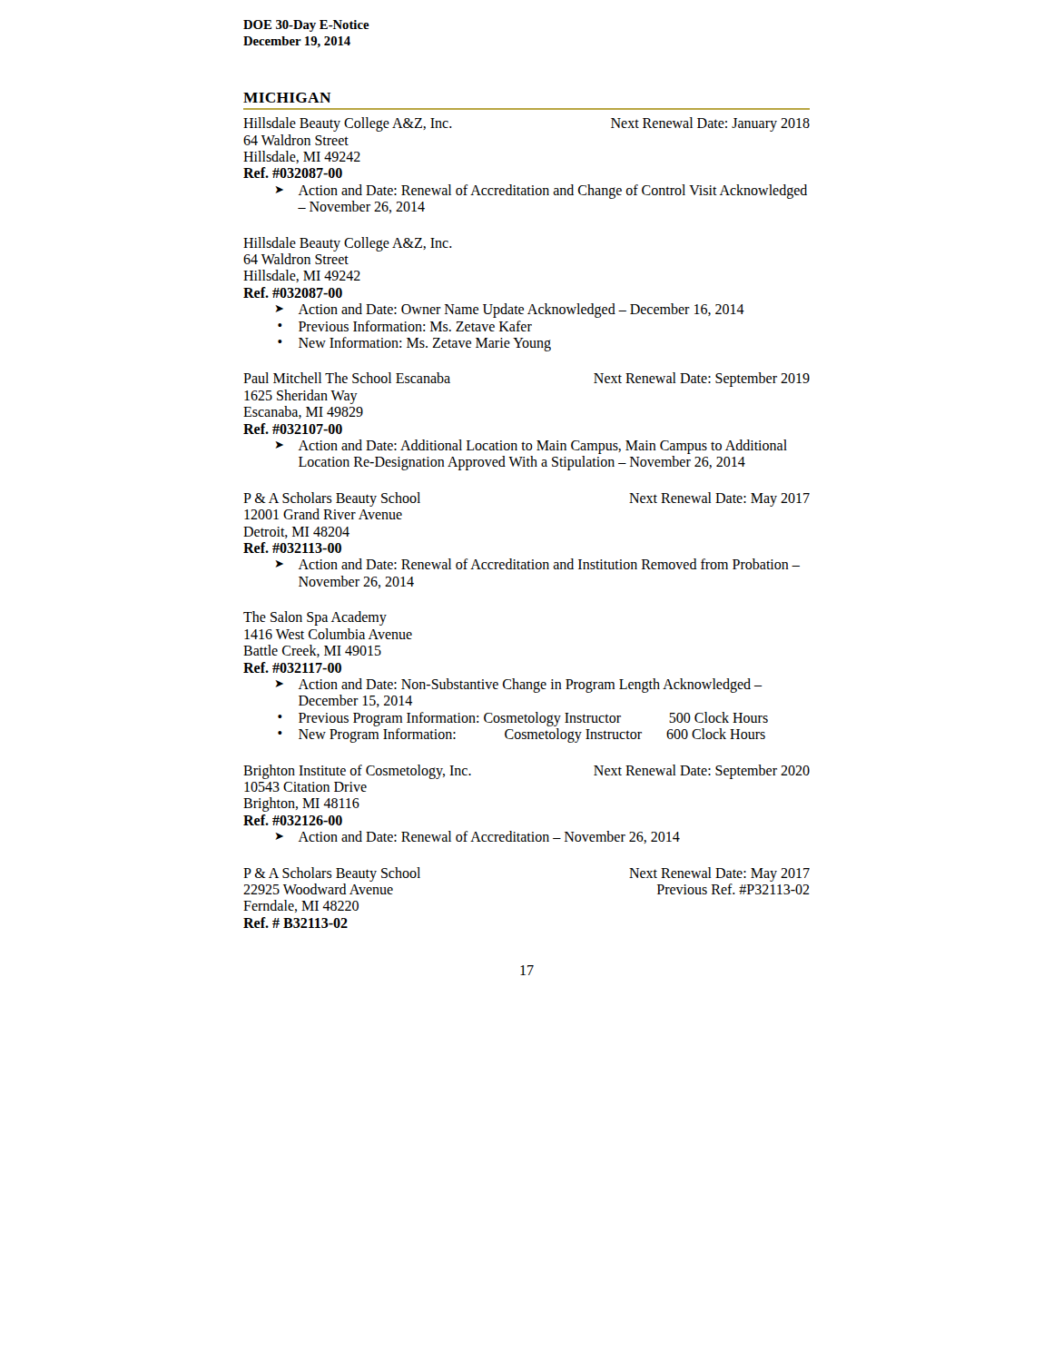DOE 30-Day E-Notice
December 19, 2014
MICHIGAN
Next Renewal Date: January 2018 Hillsdale Beauty College A&Z, Inc.
64 Waldron Street
Hillsdale, MI 49242
Ref. #032087-00
Action and Date: Renewal of Accreditation and Change of Control Visit Acknowledged – November 26, 2014
Hillsdale Beauty College A&Z, Inc.
64 Waldron Street
Hillsdale, MI 49242
Ref. #032087-00
Action and Date: Owner Name Update Acknowledged – December 16, 2014
Previous Information: Ms. Zetave Kafer
New Information: Ms. Zetave Marie Young
Next Renewal Date: September 2019 Paul Mitchell The School Escanaba
1625 Sheridan Way
Escanaba, MI 49829
Ref. #032107-00
Action and Date: Additional Location to Main Campus, Main Campus to Additional Location Re-Designation Approved With a Stipulation – November 26, 2014
Next Renewal Date: May 2017 P & A Scholars Beauty School
12001 Grand River Avenue
Detroit, MI 48204
Ref. #032113-00
Action and Date: Renewal of Accreditation and Institution Removed from Probation – November 26, 2014
The Salon Spa Academy
1416 West Columbia Avenue
Battle Creek, MI 49015
Ref. #032117-00
Action and Date: Non-Substantive Change in Program Length Acknowledged – December 15, 2014
Previous Program Information: Cosmetology Instructor 500 Clock Hours
New Program Information: Cosmetology Instructor 600 Clock Hours
Next Renewal Date: September 2020 Brighton Institute of Cosmetology, Inc.
10543 Citation Drive
Brighton, MI 48116
Ref. #032126-00
Action and Date: Renewal of Accreditation – November 26, 2014
Next Renewal Date: May 2017 P & A Scholars Beauty School
Previous Ref. #P32113-02 22925 Woodward Avenue
Ferndale, MI 48220
Ref. # B32113-02
17